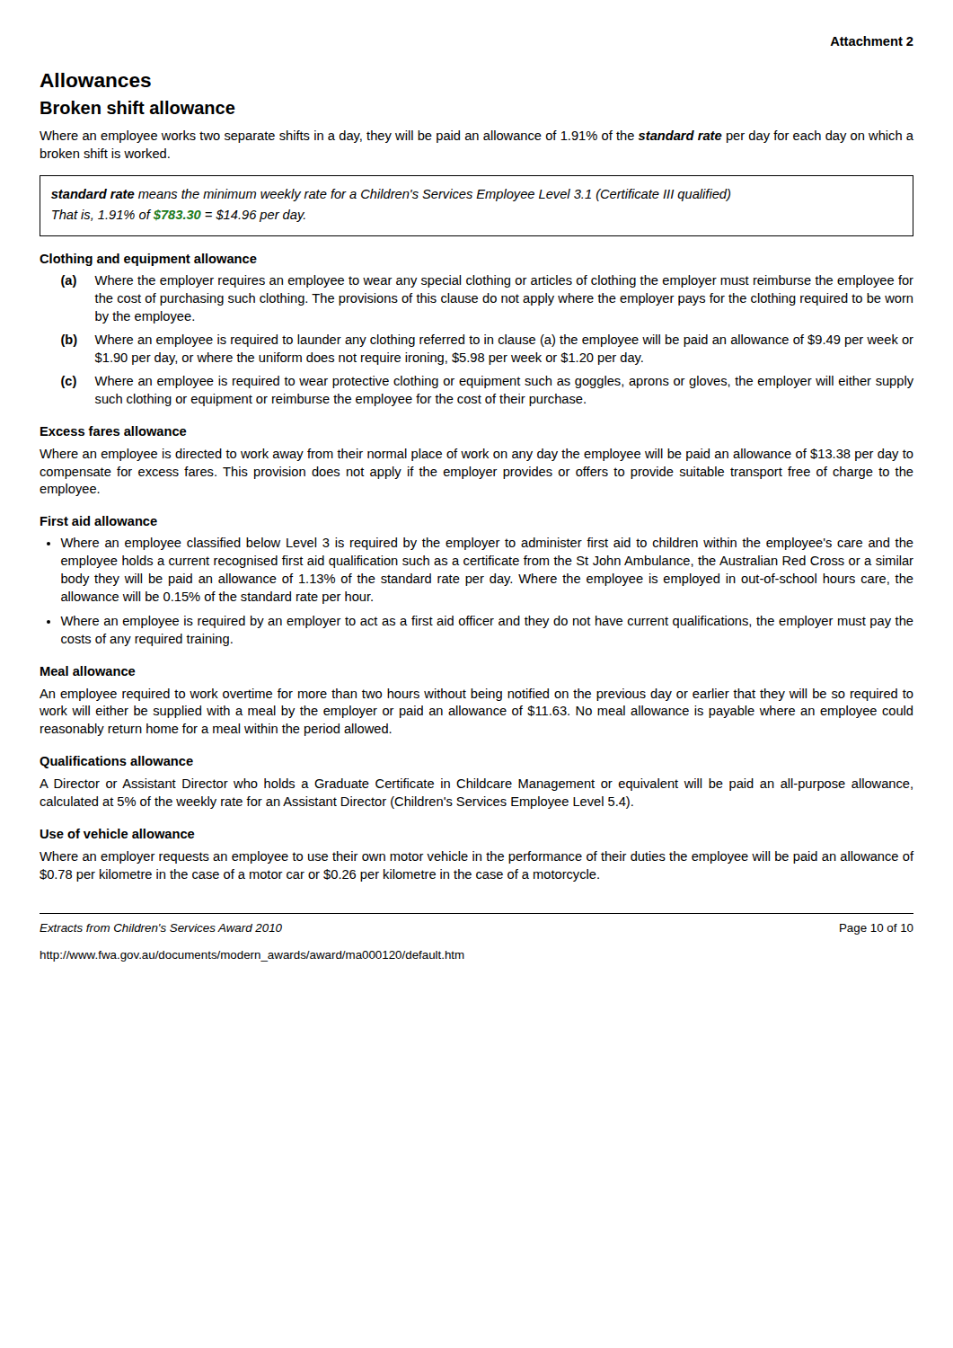Attachment 2
Allowances
Broken shift allowance
Where an employee works two separate shifts in a day, they will be paid an allowance of 1.91% of the standard rate per day for each day on which a broken shift is worked.
standard rate means the minimum weekly rate for a Children's Services Employee Level 3.1 (Certificate III qualified)
That is, 1.91% of $783.30 = $14.96 per day.
Clothing and equipment allowance
(a) Where the employer requires an employee to wear any special clothing or articles of clothing the employer must reimburse the employee for the cost of purchasing such clothing. The provisions of this clause do not apply where the employer pays for the clothing required to be worn by the employee.
(b) Where an employee is required to launder any clothing referred to in clause (a) the employee will be paid an allowance of $9.49 per week or $1.90 per day, or where the uniform does not require ironing, $5.98 per week or $1.20 per day.
(c) Where an employee is required to wear protective clothing or equipment such as goggles, aprons or gloves, the employer will either supply such clothing or equipment or reimburse the employee for the cost of their purchase.
Excess fares allowance
Where an employee is directed to work away from their normal place of work on any day the employee will be paid an allowance of $13.38 per day to compensate for excess fares. This provision does not apply if the employer provides or offers to provide suitable transport free of charge to the employee.
First aid allowance
Where an employee classified below Level 3 is required by the employer to administer first aid to children within the employee's care and the employee holds a current recognised first aid qualification such as a certificate from the St John Ambulance, the Australian Red Cross or a similar body they will be paid an allowance of 1.13% of the standard rate per day. Where the employee is employed in out-of-school hours care, the allowance will be 0.15% of the standard rate per hour.
Where an employee is required by an employer to act as a first aid officer and they do not have current qualifications, the employer must pay the costs of any required training.
Meal allowance
An employee required to work overtime for more than two hours without being notified on the previous day or earlier that they will be so required to work will either be supplied with a meal by the employer or paid an allowance of $11.63. No meal allowance is payable where an employee could reasonably return home for a meal within the period allowed.
Qualifications allowance
A Director or Assistant Director who holds a Graduate Certificate in Childcare Management or equivalent will be paid an all-purpose allowance, calculated at 5% of the weekly rate for an Assistant Director (Children's Services Employee Level 5.4).
Use of vehicle allowance
Where an employer requests an employee to use their own motor vehicle in the performance of their duties the employee will be paid an allowance of $0.78 per kilometre in the case of a motor car or $0.26 per kilometre in the case of a motorcycle.
Extracts from Children's Services Award 2010 Page 10 of 10
http://www.fwa.gov.au/documents/modern_awards/award/ma000120/default.htm